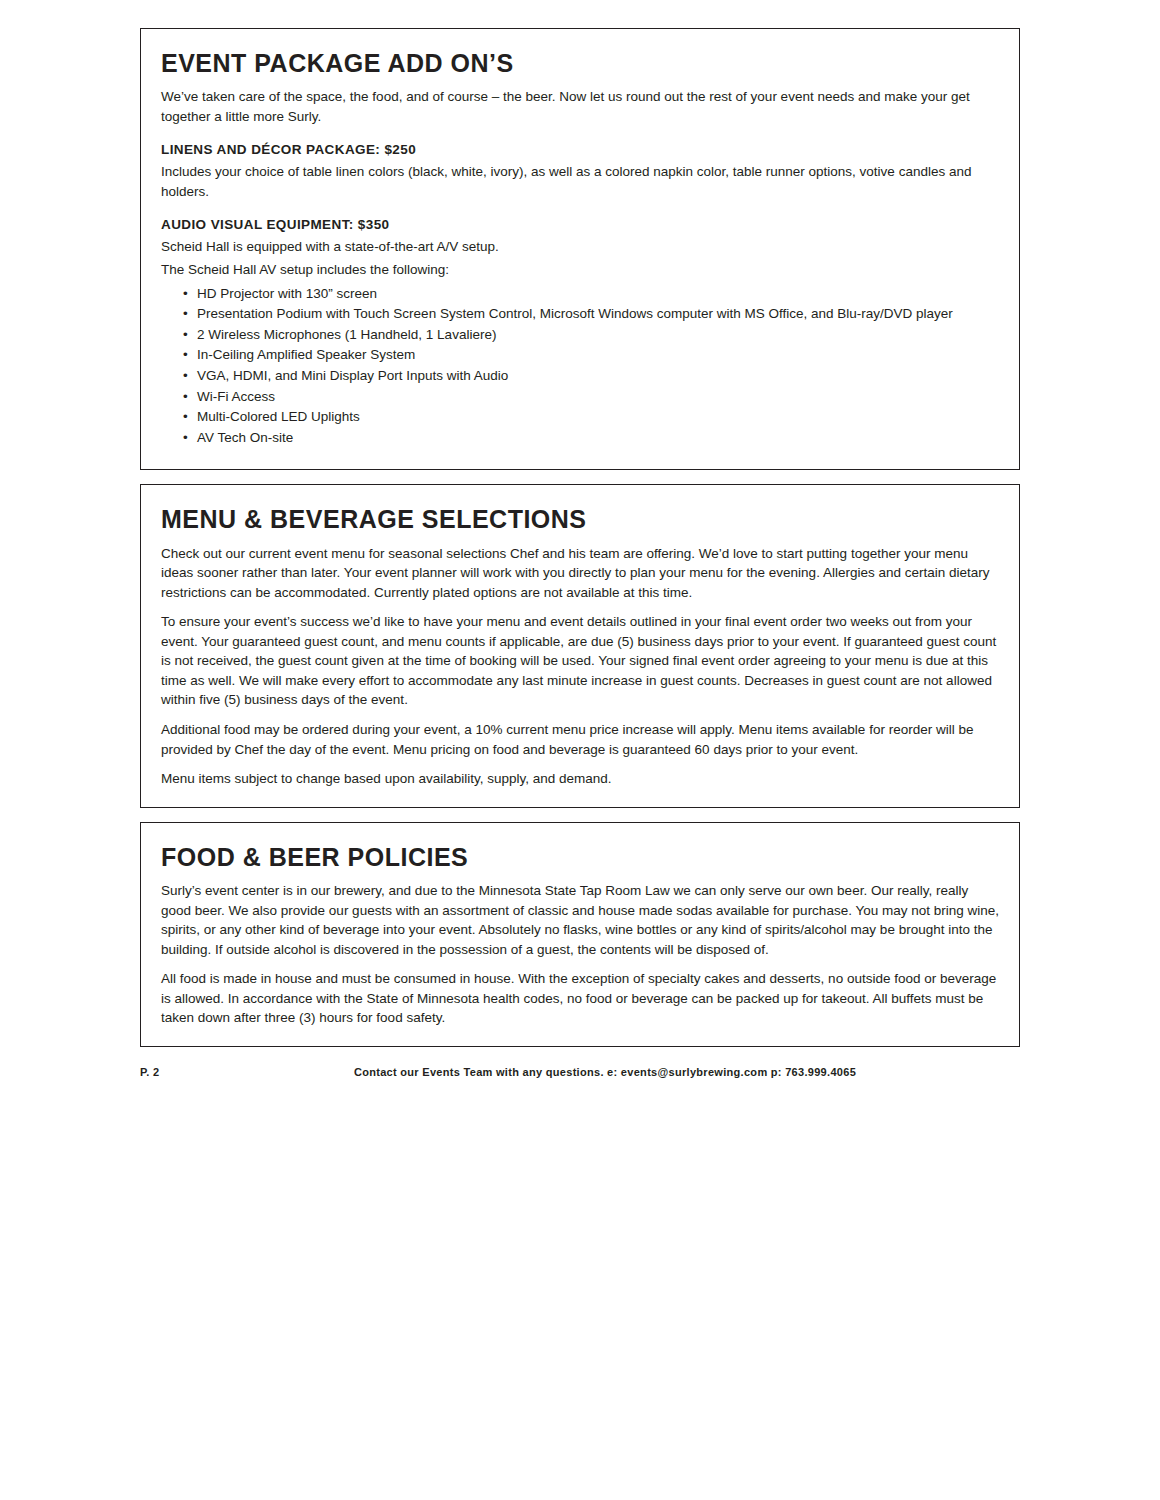EVENT PACKAGE ADD ON’S
We’ve taken care of the space, the food, and of course – the beer. Now let us round out the rest of your event needs and make your get together a little more Surly.
Linens and Décor Package: $250
Includes your choice of table linen colors (black, white, ivory), as well as a colored napkin color, table runner options, votive candles and holders.
Audio Visual Equipment: $350
Scheid Hall is equipped with a state-of-the-art A/V setup.
The Scheid Hall AV setup includes the following:
HD Projector with 130” screen
Presentation Podium with Touch Screen System Control, Microsoft Windows computer with MS Office, and Blu-ray/DVD player
2 Wireless Microphones (1 Handheld, 1 Lavaliere)
In-Ceiling Amplified Speaker System
VGA, HDMI, and Mini Display Port Inputs with Audio
Wi-Fi Access
Multi-Colored LED Uplights
AV Tech On-site
MENU & BEVERAGE SELECTIONS
Check out our current event menu for seasonal selections Chef and his team are offering. We’d love to start putting together your menu ideas sooner rather than later. Your event planner will work with you directly to plan your menu for the evening. Allergies and certain dietary restrictions can be accommodated. Currently plated options are not available at this time.
To ensure your event’s success we’d like to have your menu and event details outlined in your final event order two weeks out from your event. Your guaranteed guest count, and menu counts if applicable, are due (5) business days prior to your event. If guaranteed guest count is not received, the guest count given at the time of booking will be used. Your signed final event order agreeing to your menu is due at this time as well. We will make every effort to accommodate any last minute increase in guest counts. Decreases in guest count are not allowed within five (5) business days of the event.
Additional food may be ordered during your event, a 10% current menu price increase will apply. Menu items available for reorder will be provided by Chef the day of the event. Menu pricing on food and beverage is guaranteed 60 days prior to your event.
Menu items subject to change based upon availability, supply, and demand.
FOOD & BEER POLICIES
Surly’s event center is in our brewery, and due to the Minnesota State Tap Room Law we can only serve our own beer. Our really, really good beer. We also provide our guests with an assortment of classic and house made sodas available for purchase. You may not bring wine, spirits, or any other kind of beverage into your event. Absolutely no flasks, wine bottles or any kind of spirits/alcohol may be brought into the building. If outside alcohol is discovered in the possession of a guest, the contents will be disposed of.
All food is made in house and must be consumed in house. With the exception of specialty cakes and desserts, no outside food or beverage is allowed. In accordance with the State of Minnesota health codes, no food or beverage can be packed up for takeout. All buffets must be taken down after three (3) hours for food safety.
P. 2
Contact our Events Team with any questions. e: events@surlybrewing.com p: 763.999.4065